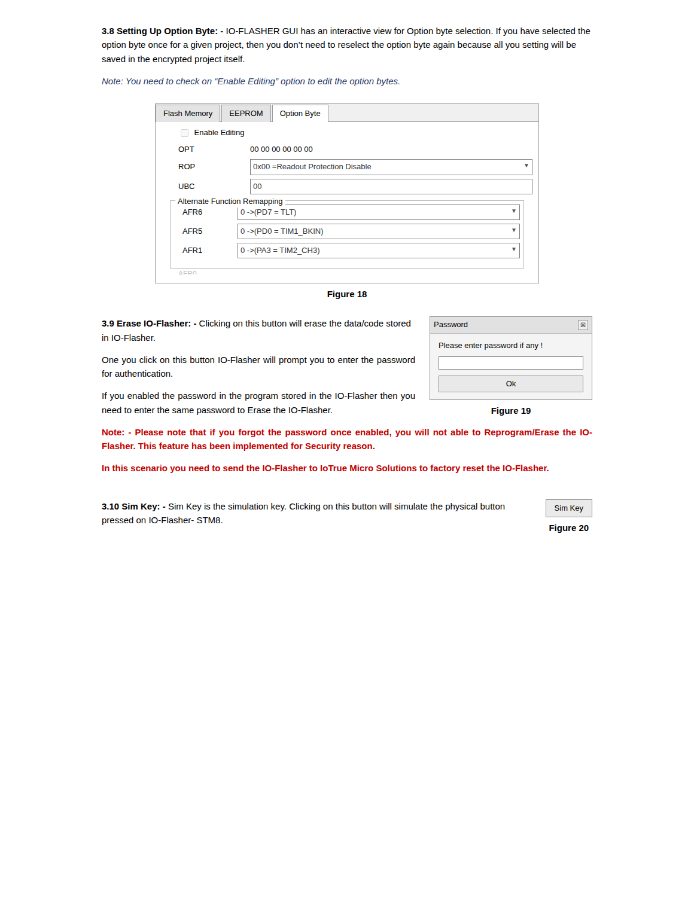3.8 Setting Up Option Byte: -
IO-FLASHER GUI has an interactive view for Option byte selection. If you have selected the option byte once for a given project, then you don’t need to reselect the option byte again because all you setting will be saved in the encrypted project itself.
Note: You need to check on “Enable Editing” option to edit the option bytes.
Flash Memory
EEPROM
Option Byte
Enable Editing
OPT
00 00 00 00 00 00
ROP
0x00 =Readout Protection Disable▼
UBC
00
Alternate Function Remapping
AFR6
0 ->(PD7 = TLT)▼
AFR5
0 ->(PD0 = TIM1_BKIN)▼
AFR1
0 ->(PA3 = TIM2_CH3)▼
AFR0
Figure 18
Password☒
Please enter password if any !
Ok
Figure 19
3.9 Erase IO-Flasher: -
Clicking on this button will erase the data/code stored in IO-Flasher.
One you click on this button IO-Flasher will prompt you to enter the password for authentication.
If you enabled the password in the program stored in the IO-Flasher then you need to enter the same password to Erase the IO-Flasher.
Note: - Please note that if you forgot the password once enabled, you will not able to Reprogram/Erase the IO-Flasher. This feature has been implemented for Security reason.
In this scenario you need to send the IO-Flasher to IoTrue Micro Solutions to factory reset the IO-Flasher.
Sim Key
Figure 20
3.10 Sim Key: -
Sim Key is the simulation key. Clicking on this button will simulate the physical button pressed on IO-Flasher- STM8.